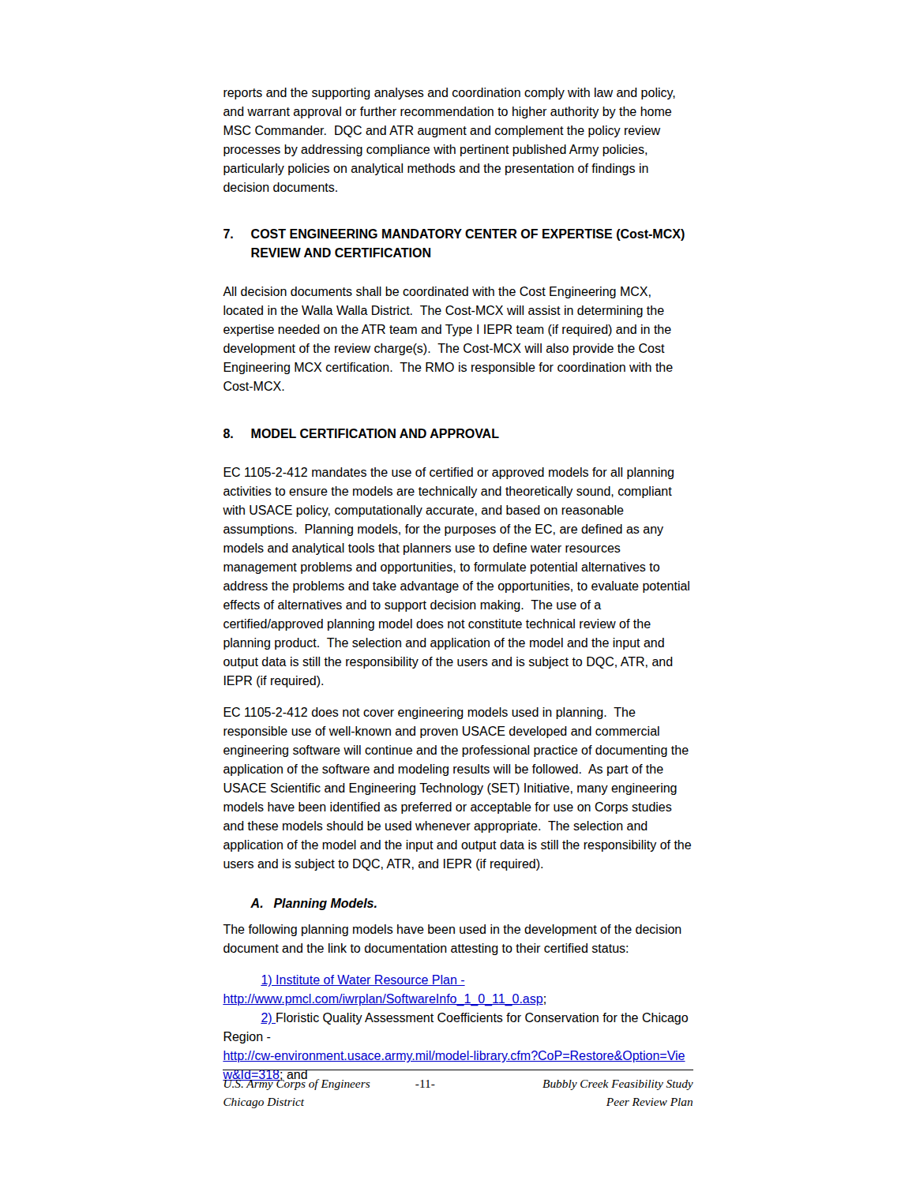reports and the supporting analyses and coordination comply with law and policy, and warrant approval or further recommendation to higher authority by the home MSC Commander. DQC and ATR augment and complement the policy review processes by addressing compliance with pertinent published Army policies, particularly policies on analytical methods and the presentation of findings in decision documents.
7. COST ENGINEERING MANDATORY CENTER OF EXPERTISE (Cost-MCX) REVIEW AND CERTIFICATION
All decision documents shall be coordinated with the Cost Engineering MCX, located in the Walla Walla District. The Cost-MCX will assist in determining the expertise needed on the ATR team and Type I IEPR team (if required) and in the development of the review charge(s). The Cost-MCX will also provide the Cost Engineering MCX certification. The RMO is responsible for coordination with the Cost-MCX.
8. MODEL CERTIFICATION AND APPROVAL
EC 1105-2-412 mandates the use of certified or approved models for all planning activities to ensure the models are technically and theoretically sound, compliant with USACE policy, computationally accurate, and based on reasonable assumptions. Planning models, for the purposes of the EC, are defined as any models and analytical tools that planners use to define water resources management problems and opportunities, to formulate potential alternatives to address the problems and take advantage of the opportunities, to evaluate potential effects of alternatives and to support decision making. The use of a certified/approved planning model does not constitute technical review of the planning product. The selection and application of the model and the input and output data is still the responsibility of the users and is subject to DQC, ATR, and IEPR (if required).
EC 1105-2-412 does not cover engineering models used in planning. The responsible use of well-known and proven USACE developed and commercial engineering software will continue and the professional practice of documenting the application of the software and modeling results will be followed. As part of the USACE Scientific and Engineering Technology (SET) Initiative, many engineering models have been identified as preferred or acceptable for use on Corps studies and these models should be used whenever appropriate. The selection and application of the model and the input and output data is still the responsibility of the users and is subject to DQC, ATR, and IEPR (if required).
A. Planning Models.
The following planning models have been used in the development of the decision document and the link to documentation attesting to their certified status:
1) Institute of Water Resource Plan -
http://www.pmcl.com/iwrplan/SoftwareInfo_1_0_11_0.asp;
2) Floristic Quality Assessment Coefficients for Conservation for the Chicago Region -
http://cw-environment.usace.army.mil/model-library.cfm?CoP=Restore&Option=View&Id=318; and
| U.S. Army Corps of Engineers Chicago District | -11- | Bubbly Creek Feasibility Study Peer Review Plan |